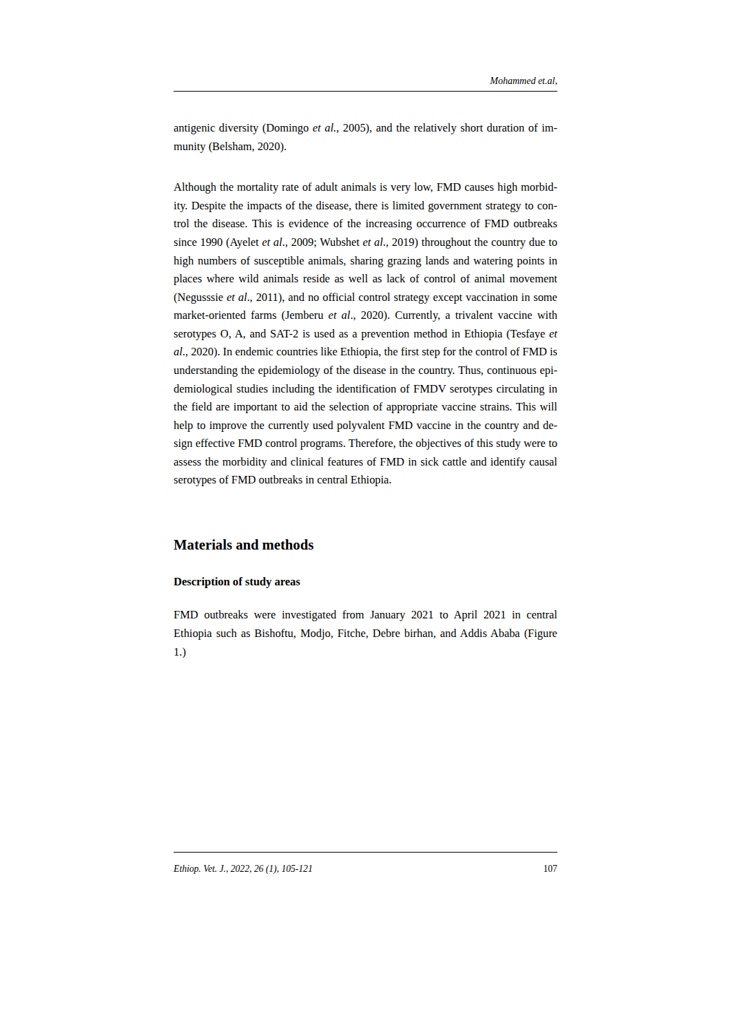Mohammed et.al,
antigenic diversity (Domingo et al., 2005), and the relatively short duration of immunity (Belsham, 2020).
Although the mortality rate of adult animals is very low, FMD causes high morbidity. Despite the impacts of the disease, there is limited government strategy to control the disease. This is evidence of the increasing occurrence of FMD outbreaks since 1990 (Ayelet et al., 2009; Wubshet et al., 2019) throughout the country due to high numbers of susceptible animals, sharing grazing lands and watering points in places where wild animals reside as well as lack of control of animal movement (Negusssie et al., 2011), and no official control strategy except vaccination in some market-oriented farms (Jemberu et al., 2020). Currently, a trivalent vaccine with serotypes O, A, and SAT-2 is used as a prevention method in Ethiopia (Tesfaye et al., 2020). In endemic countries like Ethiopia, the first step for the control of FMD is understanding the epidemiology of the disease in the country. Thus, continuous epidemiological studies including the identification of FMDV serotypes circulating in the field are important to aid the selection of appropriate vaccine strains. This will help to improve the currently used polyvalent FMD vaccine in the country and design effective FMD control programs. Therefore, the objectives of this study were to assess the morbidity and clinical features of FMD in sick cattle and identify causal serotypes of FMD outbreaks in central Ethiopia.
Materials and methods
Description of study areas
FMD outbreaks were investigated from January 2021 to April 2021 in central Ethiopia such as Bishoftu, Modjo, Fitche, Debre birhan, and Addis Ababa (Figure 1.)
Ethiop. Vet. J., 2022, 26 (1), 105-121 107